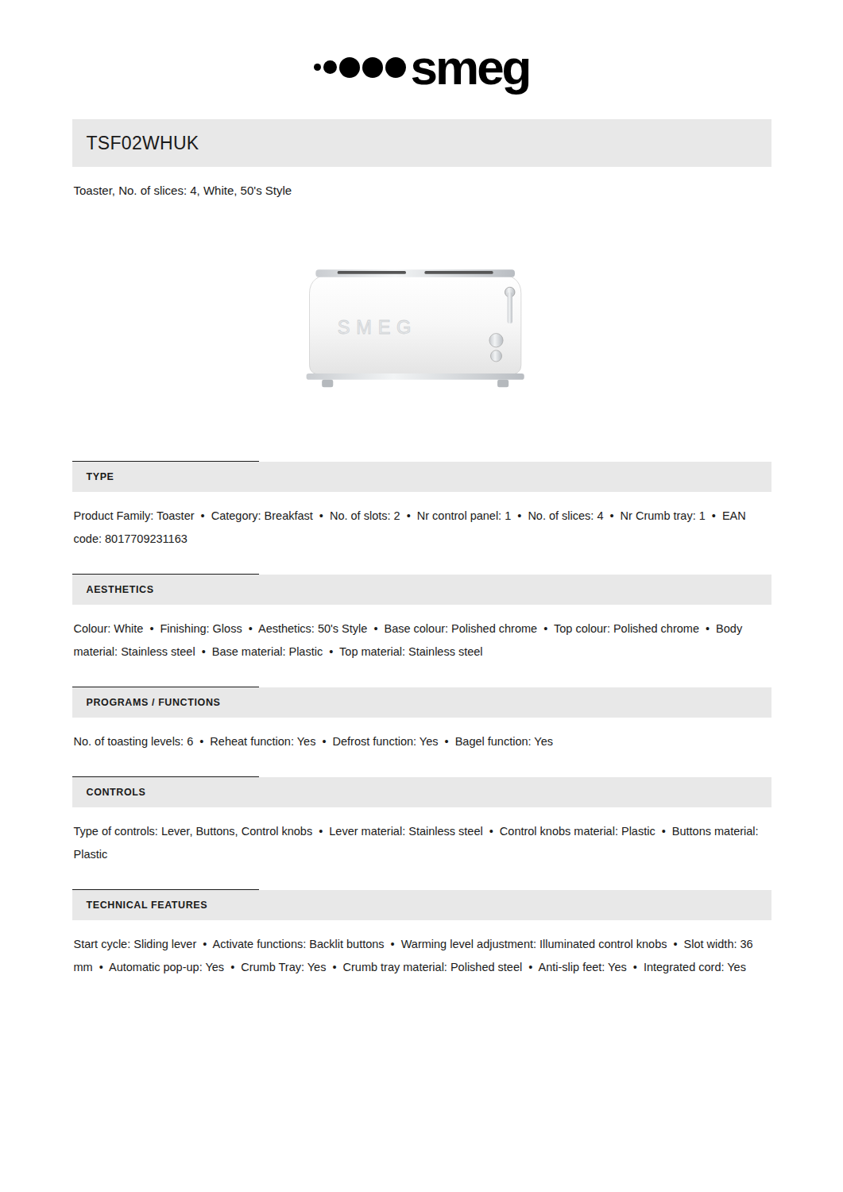smeg
TSF02WHUK
Toaster, No. of slices: 4, White, 50's Style
TYPE
Product Family: Toaster • Category: Breakfast • No. of slots: 2 • Nr control panel: 1 • No. of slices: 4 • Nr Crumb tray: 1 • EAN code: 8017709231163
AESTHETICS
Colour: White • Finishing: Gloss • Aesthetics: 50's Style • Base colour: Polished chrome • Top colour: Polished chrome • Body material: Stainless steel • Base material: Plastic • Top material: Stainless steel
PROGRAMS / FUNCTIONS
No. of toasting levels: 6 • Reheat function: Yes • Defrost function: Yes • Bagel function: Yes
CONTROLS
Type of controls: Lever, Buttons, Control knobs • Lever material: Stainless steel • Control knobs material: Plastic • Buttons material: Plastic
TECHNICAL FEATURES
Start cycle: Sliding lever • Activate functions: Backlit buttons • Warming level adjustment: Illuminated control knobs • Slot width: 36 mm • Automatic pop-up: Yes • Crumb Tray: Yes • Crumb tray material: Polished steel • Anti-slip feet: Yes • Integrated cord: Yes